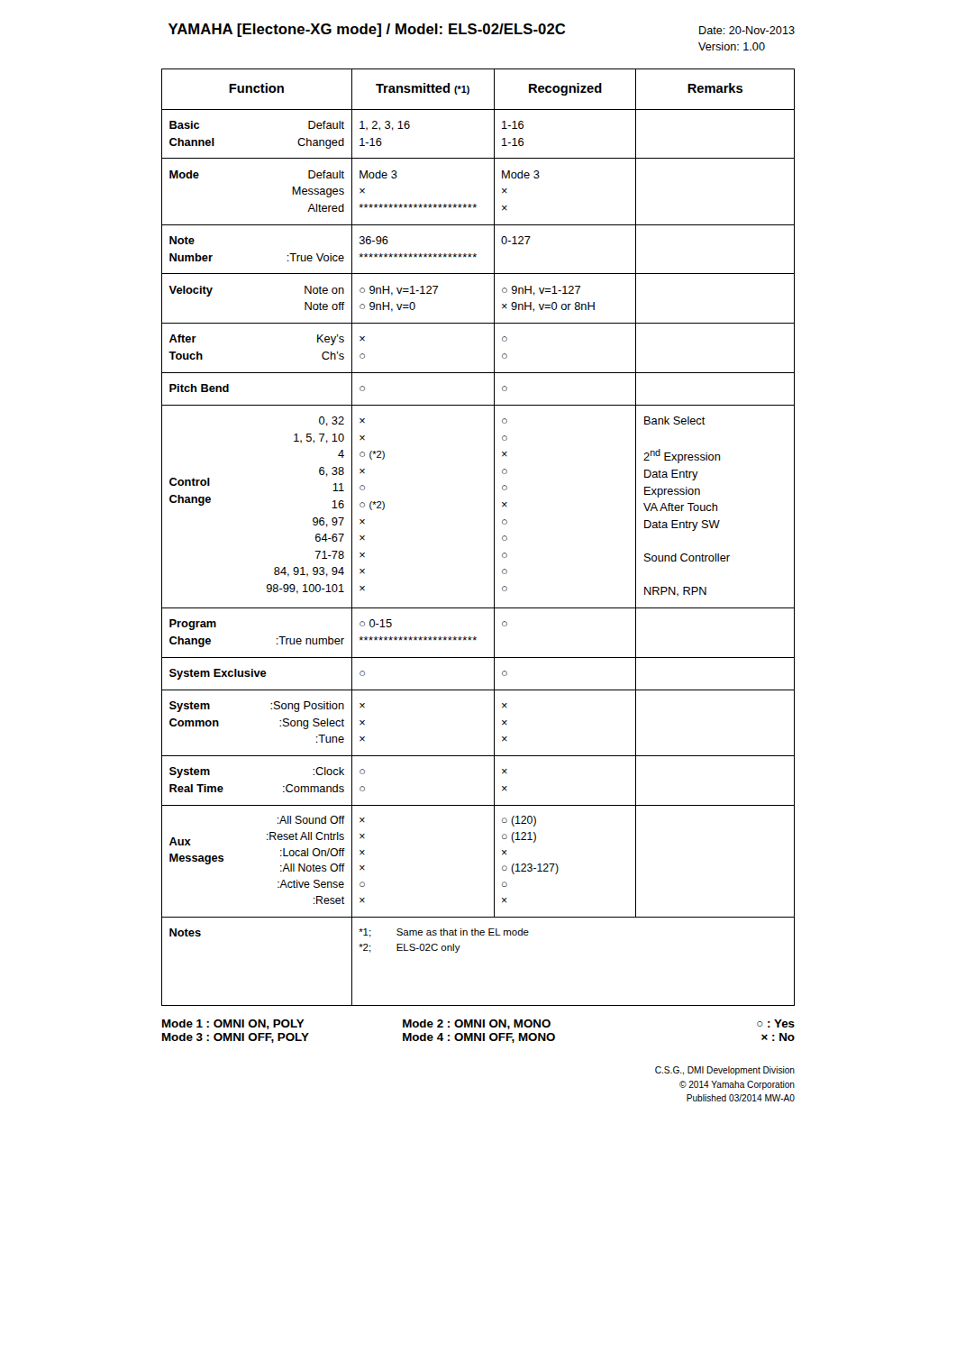YAMAHA [Electone-XG mode] / Model: ELS-02/ELS-02C
Date: 20-Nov-2013
Version: 1.00
| Function | Transmitted (*1) | Recognized | Remarks |
| --- | --- | --- | --- |
| Basic Channel Default Changed | 1, 2, 3, 16 1-16 | 1-16 1-16 | |
| Mode Default Messages Altered | Mode 3 × ************************ | Mode 3 × × | |
| Note Number :True Voice | 36-96 ************************ | 0-127 | |
| Velocity Note on Note off | ○ 9nH, v=1-127 ○ 9nH, v=0 | ○ 9nH, v=1-127 × 9nH, v=0 or 8nH | |
| After Touch Key’s Ch’s | × ○ | ○ ○ | |
| Pitch Bend | ○ | ○ | |
| Control Change 0, 32 1, 5, 7, 10 4 6, 38 11 16 96, 97 64-67 71-78 84, 91, 93, 94 98-99, 100-101 | × × ○ (*2) × ○ ○ (*2) × × × × × | ○ ○ × ○ ○ × ○ ○ ○ ○ ○ | Bank Select 2 nd Expression Data Entry Expression VA After Touch Data Entry SW Sound Controller NRPN, RPN |
| Program Change :True number | ○ 0-15 ************************ | ○ | |
| System Exclusive | ○ | ○ | |
| System Common :Song Position :Song Select :Tune | × × × | × × × | |
| System Real Time :Clock :Commands | ○ ○ | × × | |
| Aux Messages :All Sound Off :Reset All Cntrls :Local On/Off :All Notes Off :Active Sense :Reset | × × × × ○ × | ○ (120) ○ (121) × ○ (123-127) ○ × | |
| Notes | *1; Same as that in the EL mode *2; ELS-02C only |
Mode 1 : OMNI ON, POLY
Mode 2 : OMNI ON, MONO
○ : Yes
Mode 3 : OMNI OFF, POLY
Mode 4 : OMNI OFF, MONO
× : No
C.S.G., DMI Development Division
© 2014 Yamaha Corporation
Published 03/2014 MW-A0